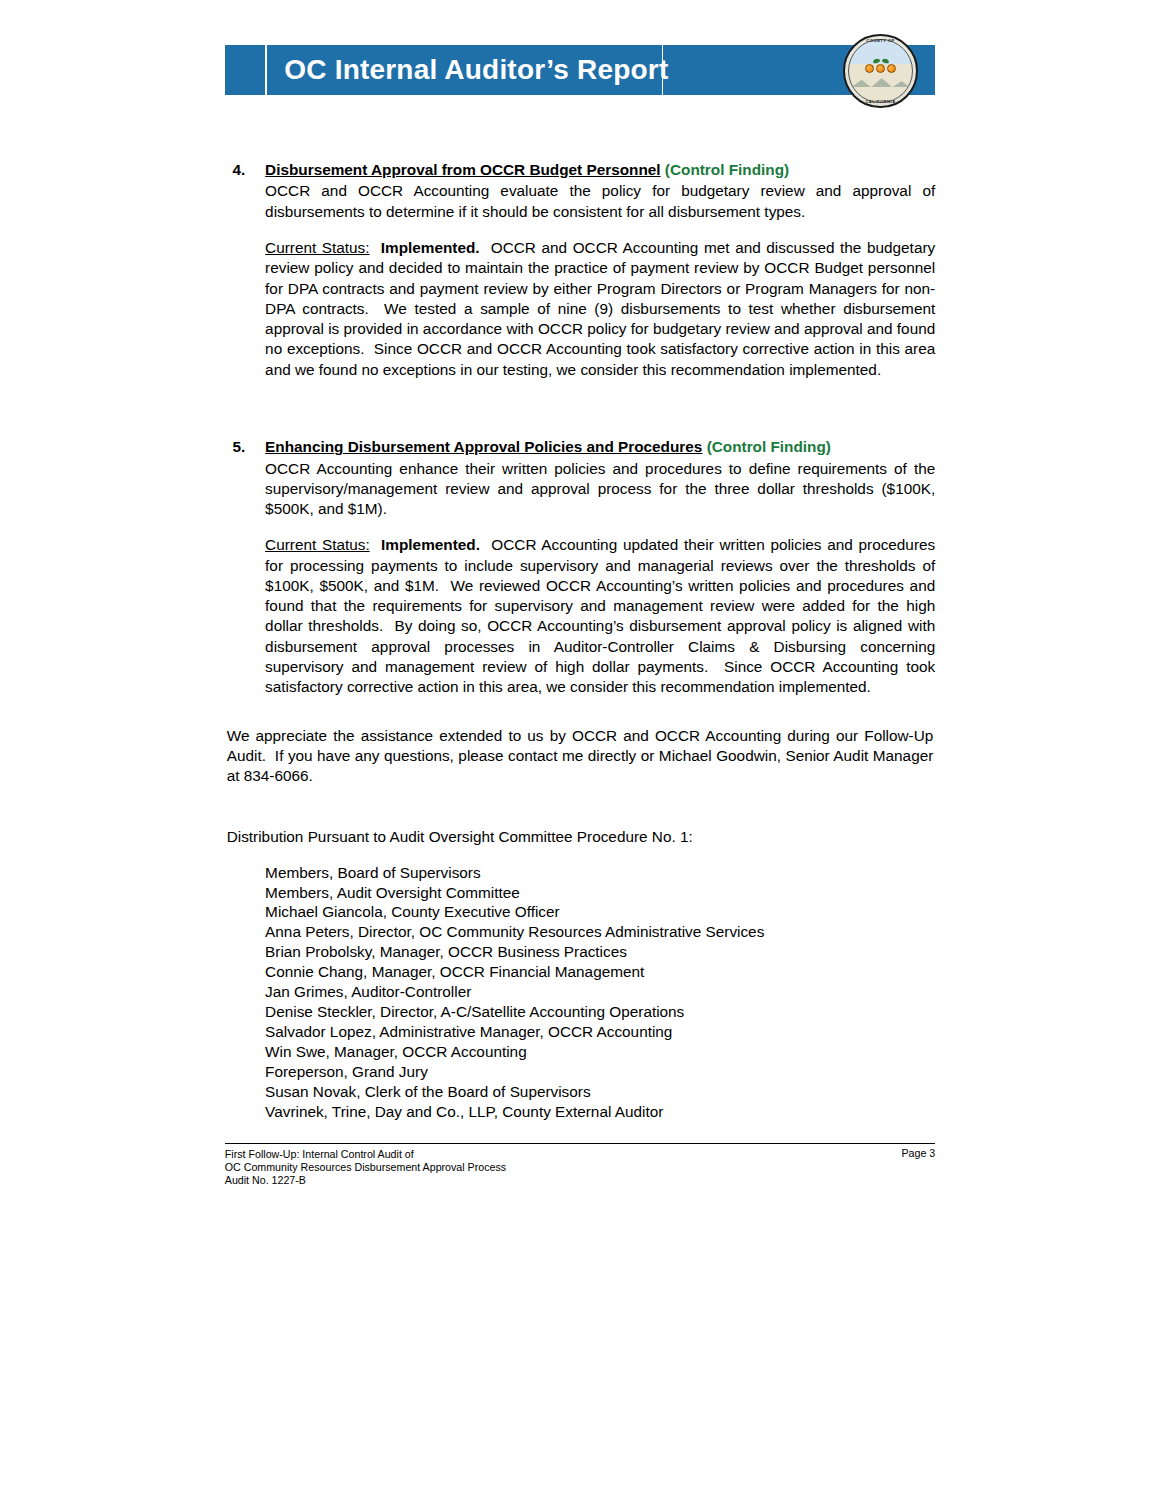OC Internal Auditor’s Report
COUNTY OF
CALIFORNIA
4.
Disbursement Approval from OCCR Budget Personnel (Control Finding)
OCCR and OCCR Accounting evaluate the policy for budgetary review and approval of disbursements to determine if it should be consistent for all disbursement types.
Current Status: Implemented. OCCR and OCCR Accounting met and discussed the budgetary review policy and decided to maintain the practice of payment review by OCCR Budget personnel for DPA contracts and payment review by either Program Directors or Program Managers for non-DPA contracts. We tested a sample of nine (9) disbursements to test whether disbursement approval is provided in accordance with OCCR policy for budgetary review and approval and found no exceptions. Since OCCR and OCCR Accounting took satisfactory corrective action in this area and we found no exceptions in our testing, we consider this recommendation implemented.
5.
Enhancing Disbursement Approval Policies and Procedures (Control Finding)
OCCR Accounting enhance their written policies and procedures to define requirements of the supervisory/management review and approval process for the three dollar thresholds ($100K, $500K, and $1M).
Current Status: Implemented. OCCR Accounting updated their written policies and procedures for processing payments to include supervisory and managerial reviews over the thresholds of $100K, $500K, and $1M. We reviewed OCCR Accounting’s written policies and procedures and found that the requirements for supervisory and management review were added for the high dollar thresholds. By doing so, OCCR Accounting’s disbursement approval policy is aligned with disbursement approval processes in Auditor-Controller Claims & Disbursing concerning supervisory and management review of high dollar payments. Since OCCR Accounting took satisfactory corrective action in this area, we consider this recommendation implemented.
We appreciate the assistance extended to us by OCCR and OCCR Accounting during our Follow-Up Audit. If you have any questions, please contact me directly or Michael Goodwin, Senior Audit Manager at 834-6066.
Distribution Pursuant to Audit Oversight Committee Procedure No. 1:
Members, Board of Supervisors
Members, Audit Oversight Committee
Michael Giancola, County Executive Officer
Anna Peters, Director, OC Community Resources Administrative Services
Brian Probolsky, Manager, OCCR Business Practices
Connie Chang, Manager, OCCR Financial Management
Jan Grimes, Auditor-Controller
Denise Steckler, Director, A-C/Satellite Accounting Operations
Salvador Lopez, Administrative Manager, OCCR Accounting
Win Swe, Manager, OCCR Accounting
Foreperson, Grand Jury
Susan Novak, Clerk of the Board of Supervisors
Vavrinek, Trine, Day and Co., LLP, County External Auditor
First Follow-Up: Internal Control Audit of
OC Community Resources Disbursement Approval Process
Audit No. 1227-B
Page 3